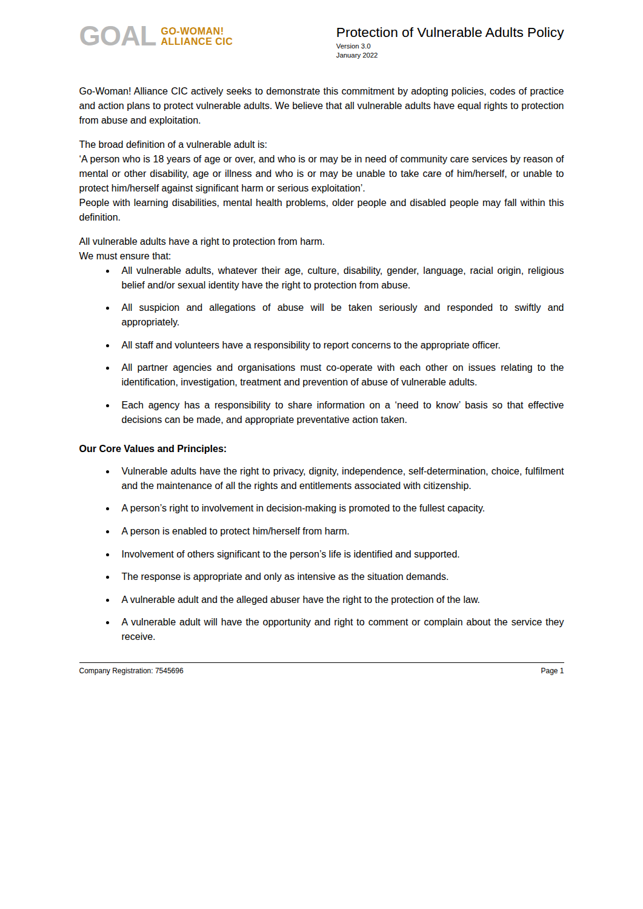GOAL GO-WOMAN!
ALLIANCE CIC
Protection of Vulnerable Adults Policy
Version 3.0
January 2022
Go-Woman! Alliance CIC actively seeks to demonstrate this commitment by adopting policies, codes of practice and action plans to protect vulnerable adults. We believe that all vulnerable adults have equal rights to protection from abuse and exploitation.
The broad definition of a vulnerable adult is:
‘A person who is 18 years of age or over, and who is or may be in need of community care services by reason of mental or other disability, age or illness and who is or may be unable to take care of him/herself, or unable to protect him/herself against significant harm or serious exploitation’.
People with learning disabilities, mental health problems, older people and disabled people may fall within this definition.
All vulnerable adults have a right to protection from harm.
We must ensure that:
All vulnerable adults, whatever their age, culture, disability, gender, language, racial origin, religious belief and/or sexual identity have the right to protection from abuse.
All suspicion and allegations of abuse will be taken seriously and responded to swiftly and appropriately.
All staff and volunteers have a responsibility to report concerns to the appropriate officer.
All partner agencies and organisations must co-operate with each other on issues relating to the identification, investigation, treatment and prevention of abuse of vulnerable adults.
Each agency has a responsibility to share information on a ‘need to know’ basis so that effective decisions can be made, and appropriate preventative action taken.
Our Core Values and Principles:
Vulnerable adults have the right to privacy, dignity, independence, self-determination, choice, fulfilment and the maintenance of all the rights and entitlements associated with citizenship.
A person’s right to involvement in decision-making is promoted to the fullest capacity.
A person is enabled to protect him/herself from harm.
Involvement of others significant to the person’s life is identified and supported.
The response is appropriate and only as intensive as the situation demands.
A vulnerable adult and the alleged abuser have the right to the protection of the law.
A vulnerable adult will have the opportunity and right to comment or complain about the service they receive.
Company Registration: 7545696 Page 1